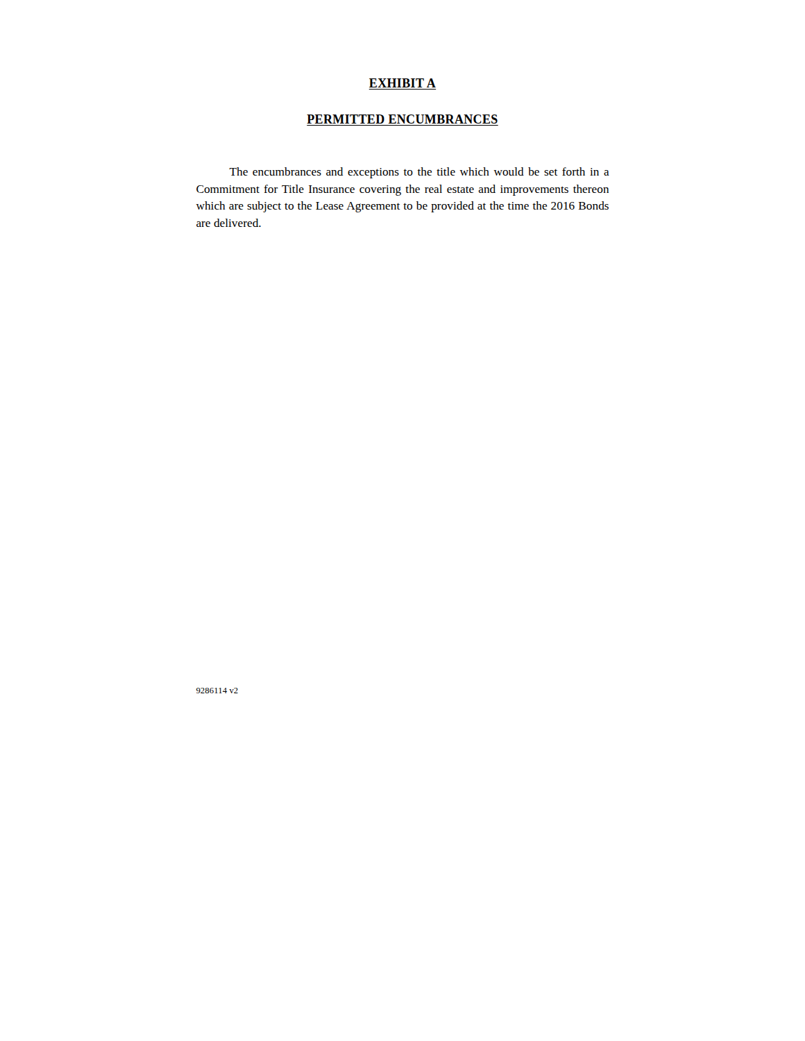EXHIBIT A
PERMITTED ENCUMBRANCES
The encumbrances and exceptions to the title which would be set forth in a Commitment for Title Insurance covering the real estate and improvements thereon which are subject to the Lease Agreement to be provided at the time the 2016 Bonds are delivered.
9286114 v2